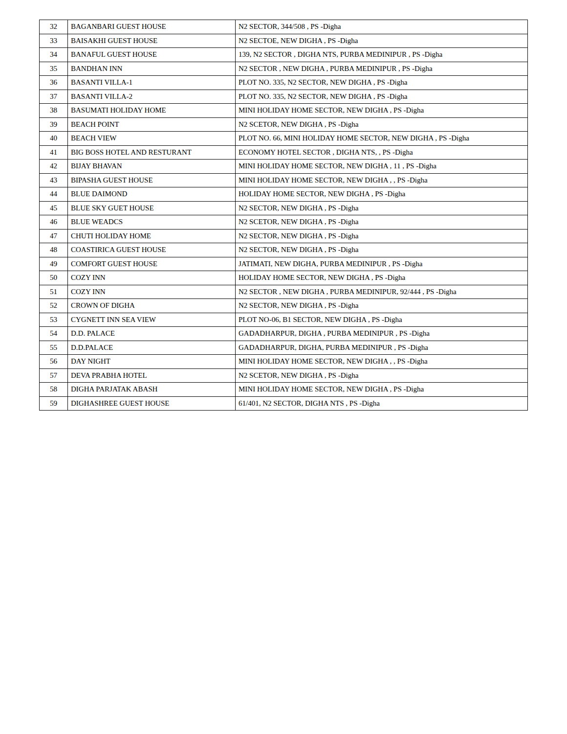| 32 | BAGANBARI GUEST HOUSE | N2 SECTOR, 344/508 , PS -Digha |
| 33 | BAISAKHI GUEST HOUSE | N2 SECTOE, NEW DIGHA , PS -Digha |
| 34 | BANAFUL GUEST HOUSE | 139, N2 SECTOR , DIGHA NTS, PURBA MEDINIPUR , PS -Digha |
| 35 | BANDHAN INN | N2 SECTOR , NEW DIGHA , PURBA MEDINIPUR , PS -Digha |
| 36 | BASANTI VILLA-1 | PLOT NO. 335, N2 SECTOR, NEW DIGHA , PS -Digha |
| 37 | BASANTI VILLA-2 | PLOT NO. 335, N2 SECTOR, NEW DIGHA , PS -Digha |
| 38 | BASUMATI HOLIDAY HOME | MINI HOLIDAY HOME SECTOR, NEW DIGHA , PS -Digha |
| 39 | BEACH POINT | N2 SCETOR, NEW DIGHA , PS -Digha |
| 40 | BEACH VIEW | PLOT NO. 66, MINI HOLIDAY HOME SECTOR, NEW DIGHA , PS -Digha |
| 41 | BIG BOSS HOTEL AND RESTURANT | ECONOMY HOTEL SECTOR , DIGHA NTS, , PS -Digha |
| 42 | BIJAY BHAVAN | MINI HOLIDAY HOME SECTOR, NEW DIGHA , 11 , PS -Digha |
| 43 | BIPASHA GUEST HOUSE | MINI HOLIDAY HOME SECTOR, NEW DIGHA , , PS -Digha |
| 44 | BLUE DAIMOND | HOLIDAY HOME SECTOR, NEW DIGHA , PS -Digha |
| 45 | BLUE SKY GUET HOUSE | N2 SECTOR, NEW DIGHA , PS -Digha |
| 46 | BLUE WEADCS | N2 SCETOR, NEW DIGHA , PS -Digha |
| 47 | CHUTI HOLIDAY HOME | N2 SECTOR, NEW DIGHA , PS -Digha |
| 48 | COASTIRICA GUEST HOUSE | N2 SECTOR, NEW DIGHA , PS -Digha |
| 49 | COMFORT GUEST HOUSE | JATIMATI, NEW DIGHA, PURBA MEDINIPUR , PS -Digha |
| 50 | COZY INN | HOLIDAY HOME SECTOR, NEW DIGHA , PS -Digha |
| 51 | COZY INN | N2 SECTOR , NEW DIGHA , PURBA MEDINIPUR, 92/444 , PS -Digha |
| 52 | CROWN OF DIGHA | N2 SECTOR, NEW DIGHA , PS -Digha |
| 53 | CYGNETT INN SEA VIEW | PLOT NO-06, B1 SECTOR, NEW DIGHA , PS -Digha |
| 54 | D.D. PALACE | GADADHARPUR, DIGHA , PURBA MEDINIPUR , PS -Digha |
| 55 | D.D.PALACE | GADADHARPUR, DIGHA, PURBA MEDINIPUR , PS -Digha |
| 56 | DAY NIGHT | MINI HOLIDAY HOME SECTOR, NEW DIGHA , , PS -Digha |
| 57 | DEVA PRABHA HOTEL | N2 SCETOR, NEW DIGHA , PS -Digha |
| 58 | DIGHA PARJATAK ABASH | MINI HOLIDAY HOME SECTOR, NEW DIGHA , PS -Digha |
| 59 | DIGHASHREE GUEST HOUSE | 61/401, N2 SECTOR, DIGHA NTS , PS -Digha |